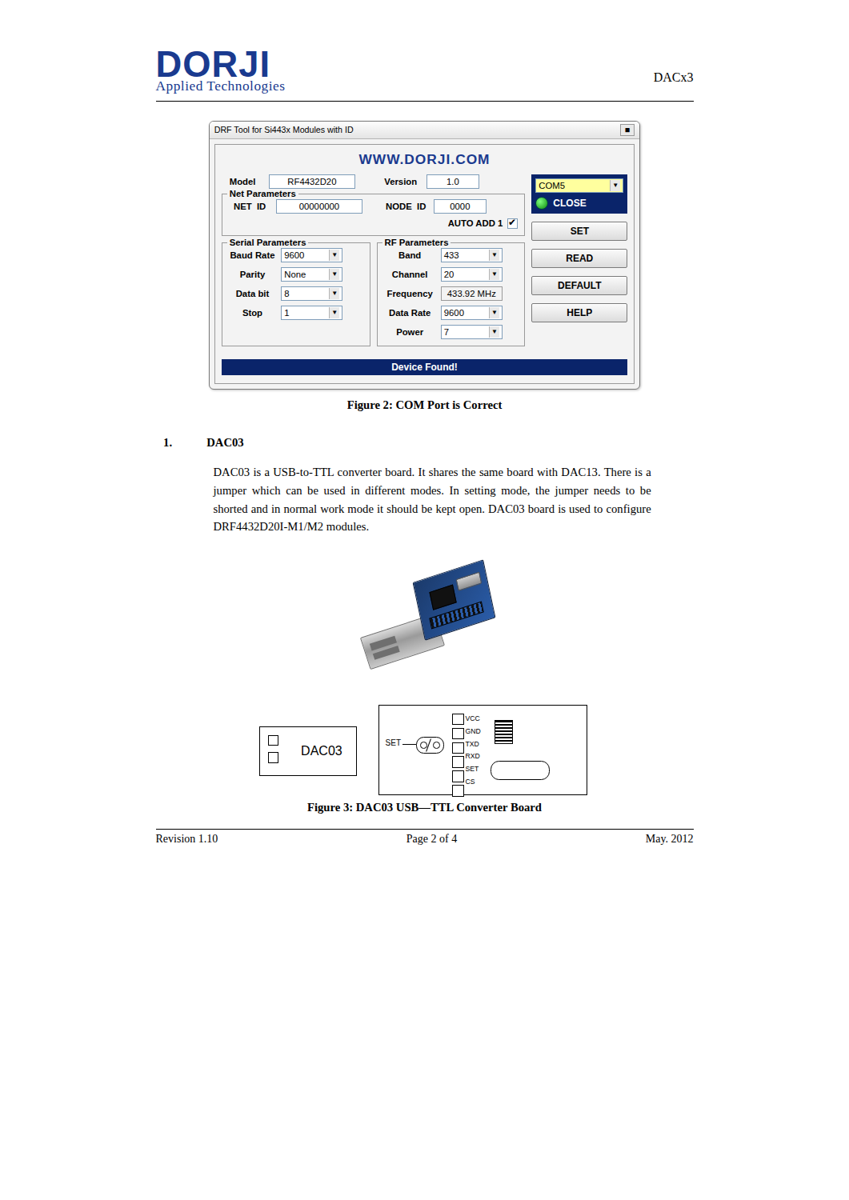DORJI
Applied Technologies
DACx3
DRF Tool for Si443x Modules with ID ■
WWW.DORJI.COM
Model RF4432D20 Version 1.0
Net Parameters
NET ID 00000000 NODE ID 0000
AUTO ADD 1
Serial Parameters
Baud Rate 9600▼
Parity None▼
Data bit 8▼
Stop 1▼
RF Parameters
Band 433▼
Channel 20▼
Frequency 433.92 MHz
Data Rate 9600▼
Power 7▼
COM5▼
CLOSE
SET
READ
DEFAULT
HELP
Device Found!
Figure 2: COM Port is Correct
1. DAC03
DAC03 is a USB-to-TTL converter board. It shares the same board with DAC13. There is a jumper which can be used in different modes. In setting mode, the jumper needs to be shorted and in normal work mode it should be kept open. DAC03 board is used to configure DRF4432D20I-M1/M2 modules.
DAC03
SET
VCC GND TXD RXD SET CS
Figure 3: DAC03 USB—TTL Converter Board
Revision 1.10 Page 2 of 4 May. 2012